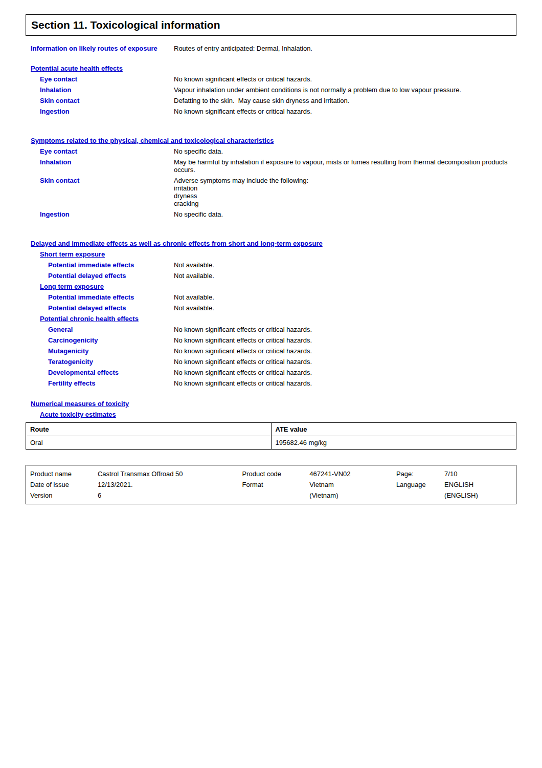Section 11. Toxicological information
| Information on likely routes of exposure | Routes of entry anticipated: Dermal, Inhalation. |
| Potential acute health effects |
| Eye contact | No known significant effects or critical hazards. |
| Inhalation | Vapour inhalation under ambient conditions is not normally a problem due to low vapour pressure. |
| Skin contact | Defatting to the skin. May cause skin dryness and irritation. |
| Ingestion | No known significant effects or critical hazards. |
| Symptoms related to the physical, chemical and toxicological characteristics |
| Eye contact | No specific data. |
| Inhalation | May be harmful by inhalation if exposure to vapour, mists or fumes resulting from thermal decomposition products occurs. |
| Skin contact | Adverse symptoms may include the following: irritation dryness cracking |
| Ingestion | No specific data. |
| Delayed and immediate effects as well as chronic effects from short and long-term exposure |
| Short term exposure |
| Potential immediate effects | Not available. |
| Potential delayed effects | Not available. |
| Long term exposure |
| Potential immediate effects | Not available. |
| Potential delayed effects | Not available. |
| Potential chronic health effects |
| General | No known significant effects or critical hazards. |
| Carcinogenicity | No known significant effects or critical hazards. |
| Mutagenicity | No known significant effects or critical hazards. |
| Teratogenicity | No known significant effects or critical hazards. |
| Developmental effects | No known significant effects or critical hazards. |
| Fertility effects | No known significant effects or critical hazards. |
Numerical measures of toxicity
Acute toxicity estimates
| Route | ATE value |
| --- | --- |
| Oral | 195682.46 mg/kg |
| Product name | Castrol Transmax Offroad 50 | Product code | 467241-VN02 | Page: | 7/10 |
| Date of issue | 12/13/2021. | Format | Vietnam | Language | ENGLISH |
| Version | 6 | | (Vietnam) | | (ENGLISH) |